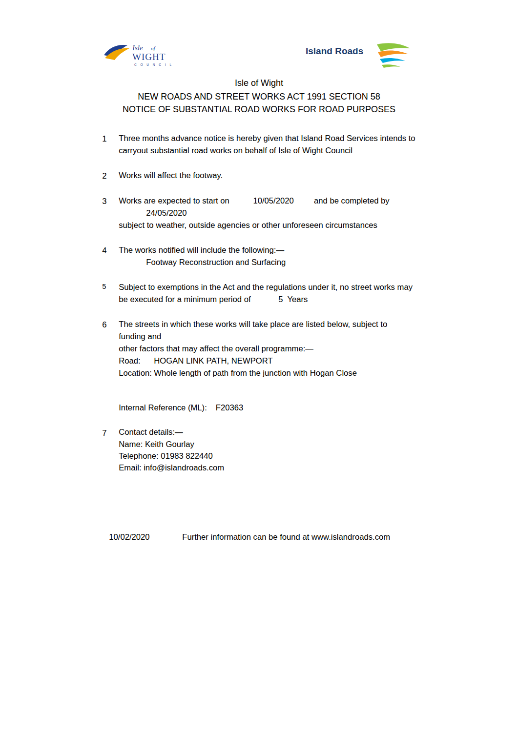Isle of WIGHT C O U N C I L Island Roads
Isle of Wight
NEW ROADS AND STREET WORKS ACT 1991 SECTION 58
NOTICE OF SUBSTANTIAL ROAD WORKS FOR ROAD PURPOSES
1
Three months advance notice is hereby given that Island Road Services intends to carryout substantial road works on behalf of Isle of Wight Council
2
Works will affect the footway.
3
Works are expected to start on 10/05/2020 and be completed by 24/05/2020
subject to weather, outside agencies or other unforeseen circumstances
4
The works notified will include the following:—
Footway Reconstruction and Surfacing
5
Subject to exemptions in the Act and the regulations under it, no street works may
be executed for a minimum period of 5 Years
6
The streets in which these works will take place are listed below, subject to funding and
other factors that may affect the overall programme:—
Road:
HOGAN LINK PATH, NEWPORT
Location:
Whole length of path from the junction with Hogan Close
Internal Reference (ML):F20363
7
Contact details:—
Name: Keith Gourlay
Telephone: 01983 822440
Email: info@islandroads.com
10/02/2020 Further information can be found at www.islandroads.com